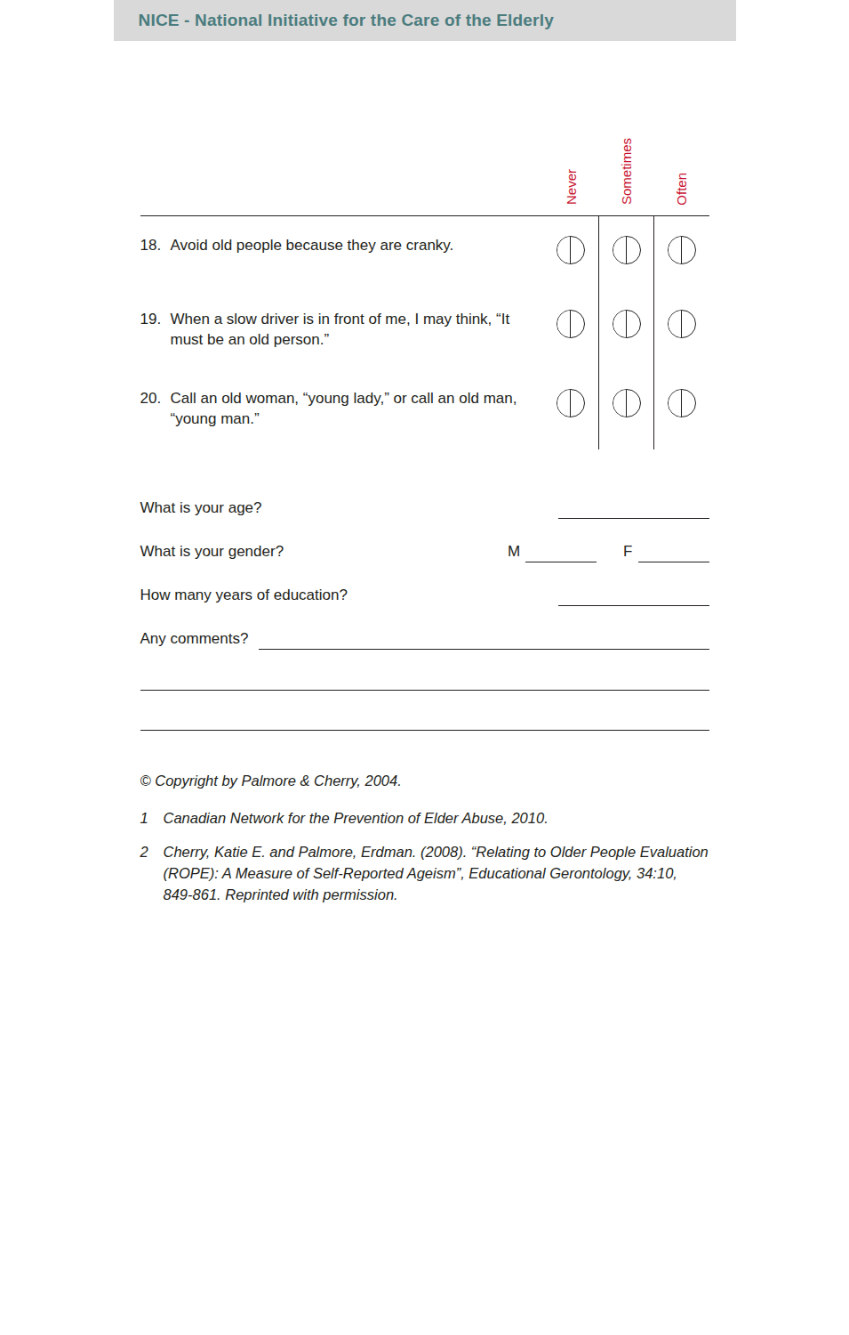NICE - National Initiative for the Care of the Elderly
| | Never | Sometimes | Often |
| --- | --- | --- | --- |
| 18. Avoid old people because they are cranky. | | | |
| 19. When a slow driver is in front of me, I may think, “It must be an old person.” | | | |
| 20. Call an old woman, “young lady,” or call an old man, “young man.” | | | |
What is your age?
What is your gender?
M
F
How many years of education?
Any comments?
© Copyright by Palmore & Cherry, 2004.
1 Canadian Network for the Prevention of Elder Abuse, 2010.
2 Cherry, Katie E. and Palmore, Erdman. (2008). “Relating to Older People Evaluation (ROPE): A Measure of Self-Reported Ageism”, Educational Gerontology, 34:10, 849-861. Reprinted with permission.